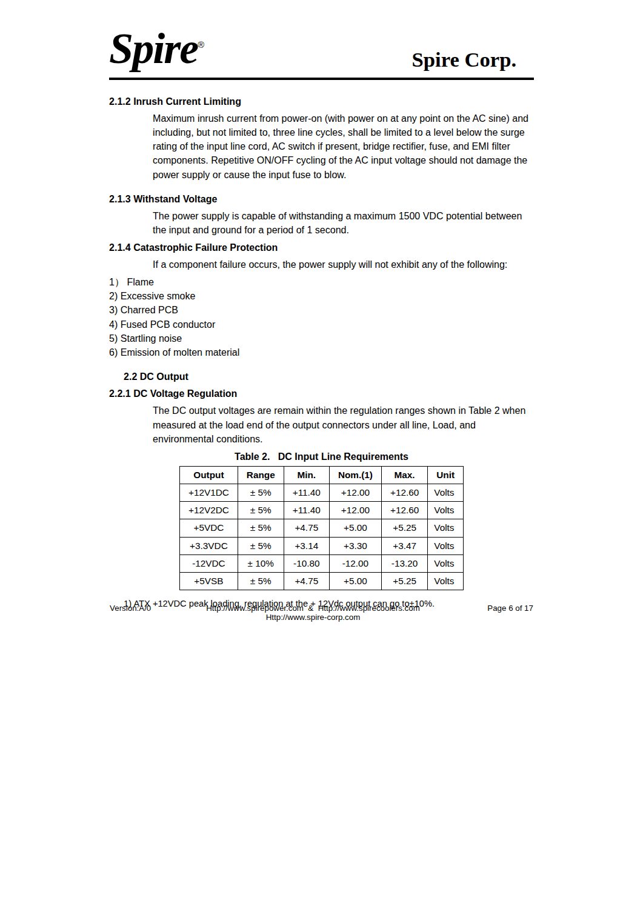Spire®
Spire Corp.
2.1.2 Inrush Current Limiting
Maximum inrush current from power-on (with power on at any point on the AC sine) and including, but not limited to, three line cycles, shall be limited to a level below the surge rating of the input line cord, AC switch if present, bridge rectifier, fuse, and EMI filter components. Repetitive ON/OFF cycling of the AC input voltage should not damage the power supply or cause the input fuse to blow.
2.1.3 Withstand Voltage
The power supply is capable of withstanding a maximum 1500 VDC potential between the input and ground for a period of 1 second.
2.1.4 Catastrophic Failure Protection
If a component failure occurs, the power supply will not exhibit any of the following:
1） Flame
2) Excessive smoke
3) Charred PCB
4) Fused PCB conductor
5) Startling noise
6) Emission of molten material
2.2 DC Output
2.2.1 DC Voltage Regulation
The DC output voltages are remain within the regulation ranges shown in Table 2 when measured at the load end of the output connectors under all line, Load, and environmental conditions.
Table 2. DC Input Line Requirements
| Output | Range | Min. | Nom.(1) | Max. | Unit |
| --- | --- | --- | --- | --- | --- |
| +12V1DC | ± 5% | +11.40 | +12.00 | +12.60 | Volts |
| +12V2DC | ± 5% | +11.40 | +12.00 | +12.60 | Volts |
| +5VDC | ± 5% | +4.75 | +5.00 | +5.25 | Volts |
| +3.3VDC | ± 5% | +3.14 | +3.30 | +3.47 | Volts |
| -12VDC | ± 10% | -10.80 | -12.00 | -13.20 | Volts |
| +5VSB | ± 5% | +4.75 | +5.00 | +5.25 | Volts |
1) ATX +12VDC peak loading, regulation at the + 12Vdc output can go to±10%.
| Version:A/0 | Http://www.spirepower.com & Http://www.spirecoolers.com Http://www.spire-corp.com | Page 6 of 17 |